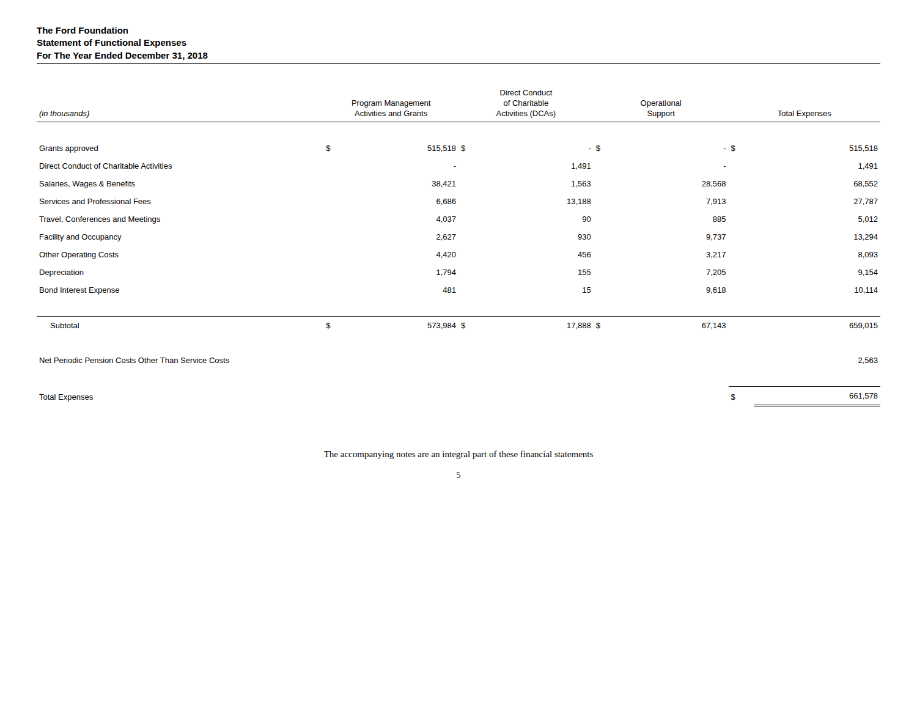The Ford Foundation
Statement of Functional Expenses
For The Year Ended December 31, 2018
| (in thousands) | Program Management Activities and Grants | Direct Conduct of Charitable Activities (DCAs) | Operational Support | Total Expenses |
| --- | --- | --- | --- | --- |
| Grants approved | $ | 515,518 | $ | - | $ | - | $ | 515,518 |
| Direct Conduct of Charitable Activities | | - | | 1,491 | | - | | 1,491 |
| Salaries, Wages & Benefits | | 38,421 | | 1,563 | | 28,568 | | 68,552 |
| Services and Professional Fees | | 6,686 | | 13,188 | | 7,913 | | 27,787 |
| Travel, Conferences and Meetings | | 4,037 | | 90 | | 885 | | 5,012 |
| Facility and Occupancy | | 2,627 | | 930 | | 9,737 | | 13,294 |
| Other Operating Costs | | 4,420 | | 456 | | 3,217 | | 8,093 |
| Depreciation | | 1,794 | | 155 | | 7,205 | | 9,154 |
| Bond Interest Expense | | 481 | | 15 | | 9,618 | | 10,114 |
| Subtotal | $ | 573,984 | $ | 17,888 | $ | 67,143 | | 659,015 |
| Net Periodic Pension Costs Other Than Service Costs | | 2,563 |
| Total Expenses | $ | 661,578 |
The accompanying notes are an integral part of these financial statements
5